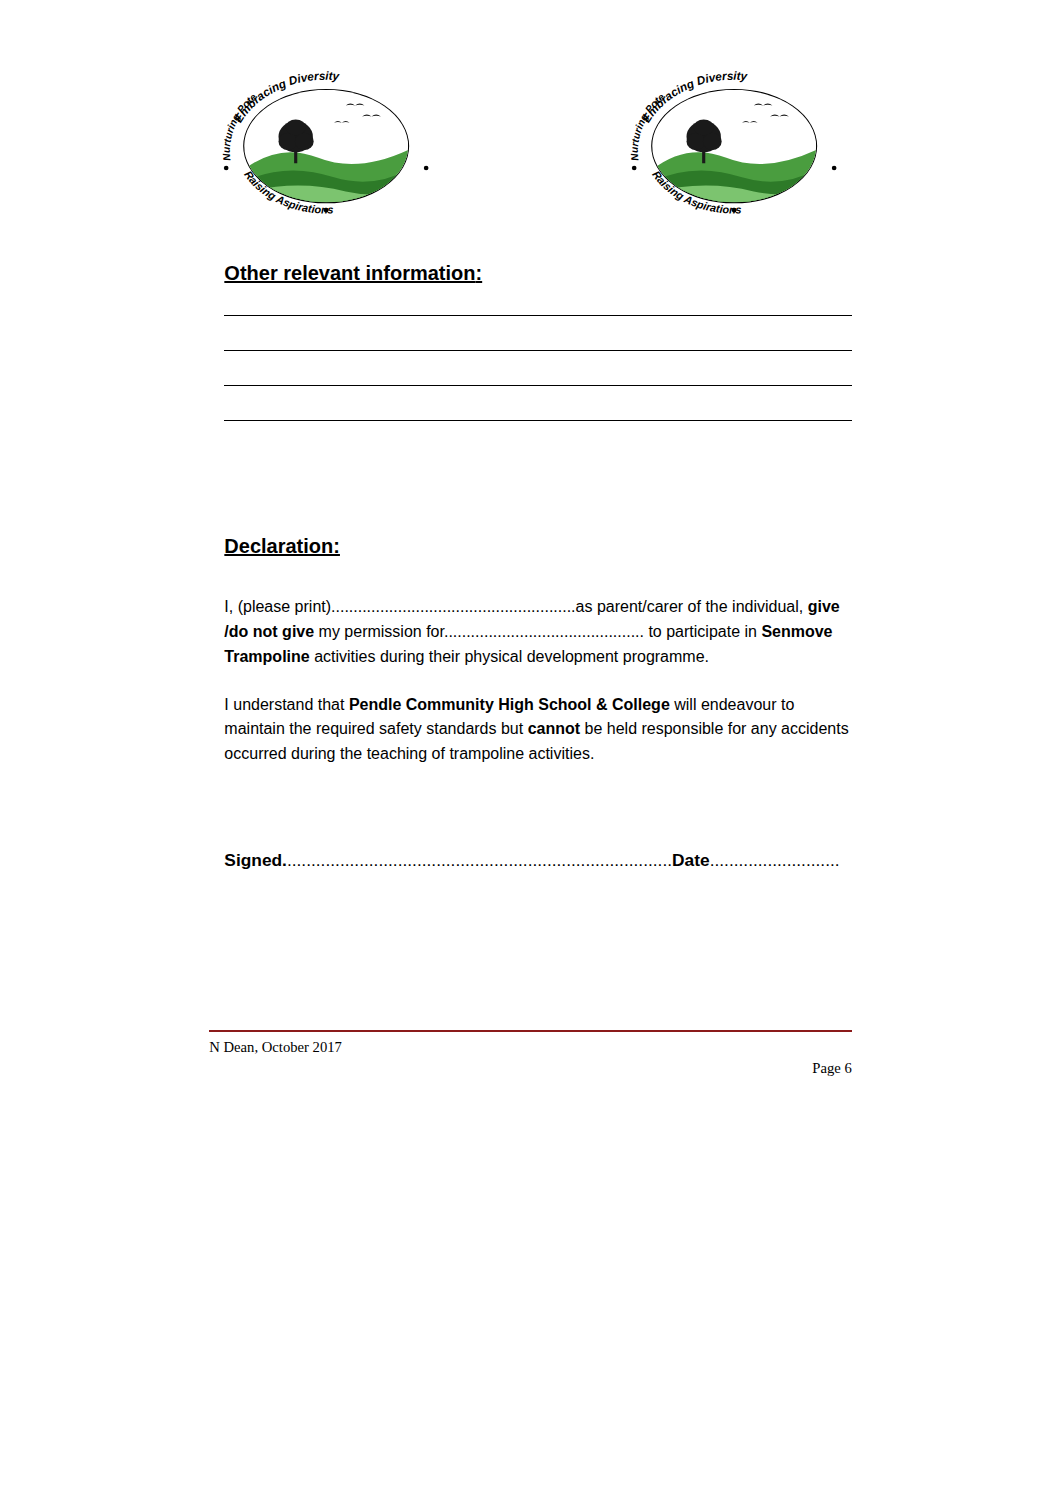Embracing Diversity Raising Aspirations Nurturing Potential
Embracing Diversity Raising Aspirations Nurturing Potential
Other relevant information:
Declaration:
I, (please print).......................................................as parent/carer of the individual, give /do not give my permission for............................................. to participate in Senmove Trampoline activities during their physical development programme.
I understand that Pendle Community High School & College will endeavour to maintain the required safety standards but cannot be held responsible for any accidents occurred during the teaching of trampoline activities.
Signed.................................................................................Date...........................
N Dean, October 2017
Page 6